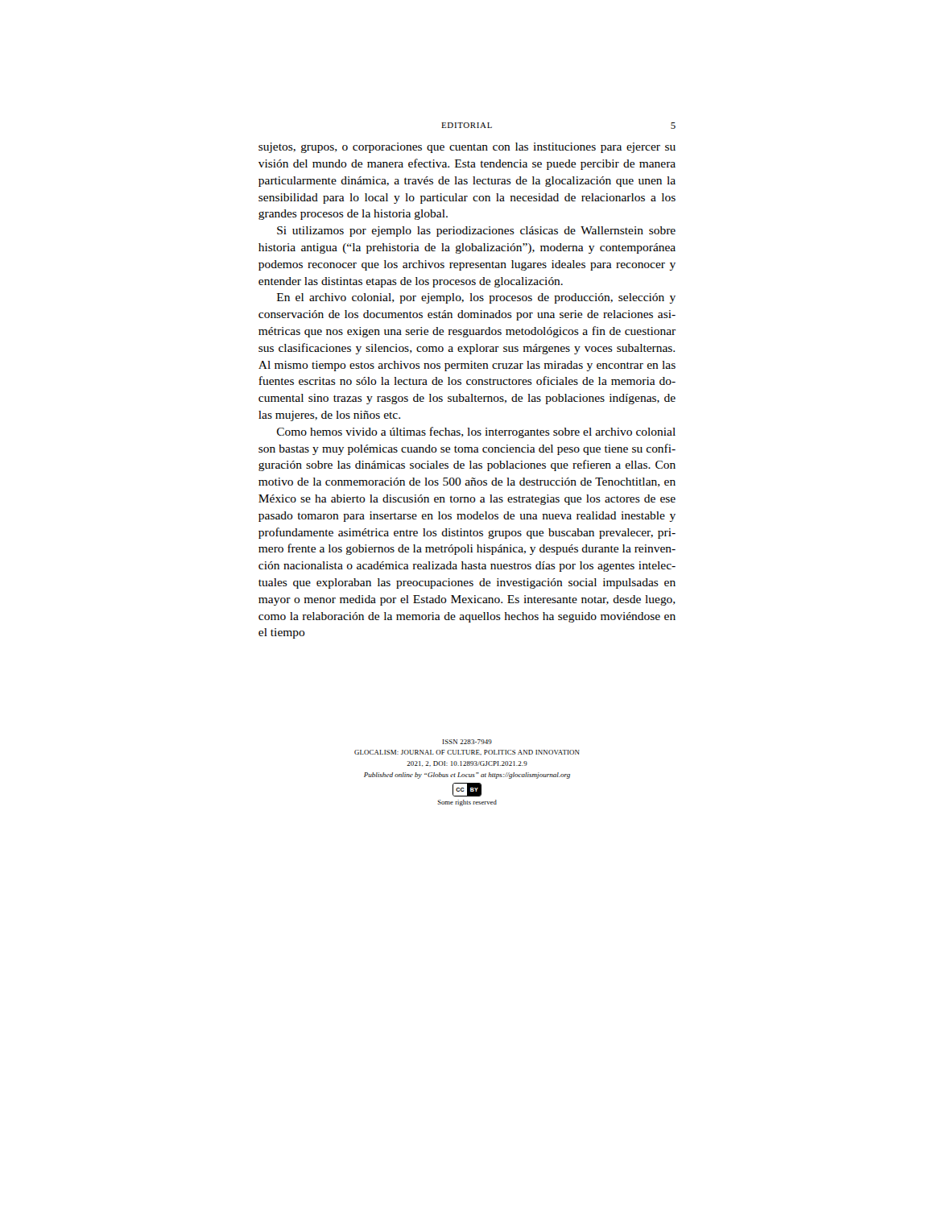Editorial 5
sujetos, grupos, o corporaciones que cuentan con las instituciones para ejercer su visión del mundo de manera efectiva. Esta tendencia se puede percibir de manera particularmente dinámica, a través de las lecturas de la glocalización que unen la sensibilidad para lo local y lo particular con la necesidad de relacionarlos a los grandes procesos de la historia global.
Si utilizamos por ejemplo las periodizaciones clásicas de Wallernstein sobre historia antigua (“la prehistoria de la globalización”), moderna y contemporánea podemos reconocer que los archivos representan lugares ideales para reconocer y entender las distintas etapas de los procesos de glocalización.
En el archivo colonial, por ejemplo, los procesos de producción, selección y conservación de los documentos están dominados por una serie de relaciones asimétricas que nos exigen una serie de resguardos metodológicos a fin de cuestionar sus clasificaciones y silencios, como a explorar sus márgenes y voces subalternas. Al mismo tiempo estos archivos nos permiten cruzar las miradas y encontrar en las fuentes escritas no sólo la lectura de los constructores oficiales de la memoria documental sino trazas y rasgos de los subalternos, de las poblaciones indígenas, de las mujeres, de los niños etc.
Como hemos vivido a últimas fechas, los interrogantes sobre el archivo colonial son bastas y muy polémicas cuando se toma conciencia del peso que tiene su configuración sobre las dinámicas sociales de las poblaciones que refieren a ellas. Con motivo de la conmemoración de los 500 años de la destrucción de Tenochtitlan, en México se ha abierto la discusión en torno a las estrategias que los actores de ese pasado tomaron para insertarse en los modelos de una nueva realidad inestable y profundamente asimétrica entre los distintos grupos que buscaban prevalecer, primero frente a los gobiernos de la metrópoli hispánica, y después durante la reinvención nacionalista o académica realizada hasta nuestros días por los agentes intelectuales que exploraban las preocupaciones de investigación social impulsadas en mayor o menor medida por el Estado Mexicano. Es interesante notar, desde luego, como la relaboración de la memoria de aquellos hechos ha seguido moviéndose en el tiempo
ISSN 2283-7949
GLOCALISM: JOURNAL OF CULTURE, POLITICS AND INNOVATION
2021, 2, DOI: 10.12893/gjcpi.2021.2.9
Published online by “Globus et Locus” at https://glocalismjournal.org
CC BY
Some rights reserved